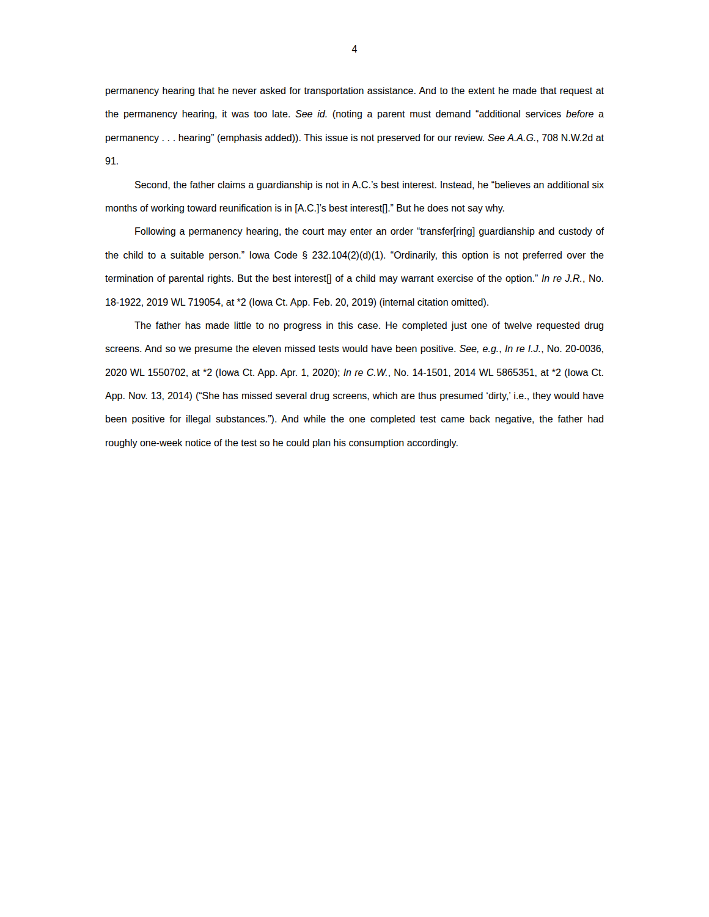4
permanency hearing that he never asked for transportation assistance. And to the extent he made that request at the permanency hearing, it was too late. See id. (noting a parent must demand “additional services before a permanency . . . hearing” (emphasis added)). This issue is not preserved for our review. See A.A.G., 708 N.W.2d at 91.
Second, the father claims a guardianship is not in A.C.’s best interest. Instead, he “believes an additional six months of working toward reunification is in [A.C.]’s best interest[].” But he does not say why.
Following a permanency hearing, the court may enter an order “transfer[ring] guardianship and custody of the child to a suitable person.” Iowa Code § 232.104(2)(d)(1). “Ordinarily, this option is not preferred over the termination of parental rights. But the best interest[] of a child may warrant exercise of the option.” In re J.R., No. 18-1922, 2019 WL 719054, at *2 (Iowa Ct. App. Feb. 20, 2019) (internal citation omitted).
The father has made little to no progress in this case. He completed just one of twelve requested drug screens. And so we presume the eleven missed tests would have been positive. See, e.g., In re I.J., No. 20-0036, 2020 WL 1550702, at *2 (Iowa Ct. App. Apr. 1, 2020); In re C.W., No. 14-1501, 2014 WL 5865351, at *2 (Iowa Ct. App. Nov. 13, 2014) (“She has missed several drug screens, which are thus presumed ‘dirty,’ i.e., they would have been positive for illegal substances.”). And while the one completed test came back negative, the father had roughly one-week notice of the test so he could plan his consumption accordingly.